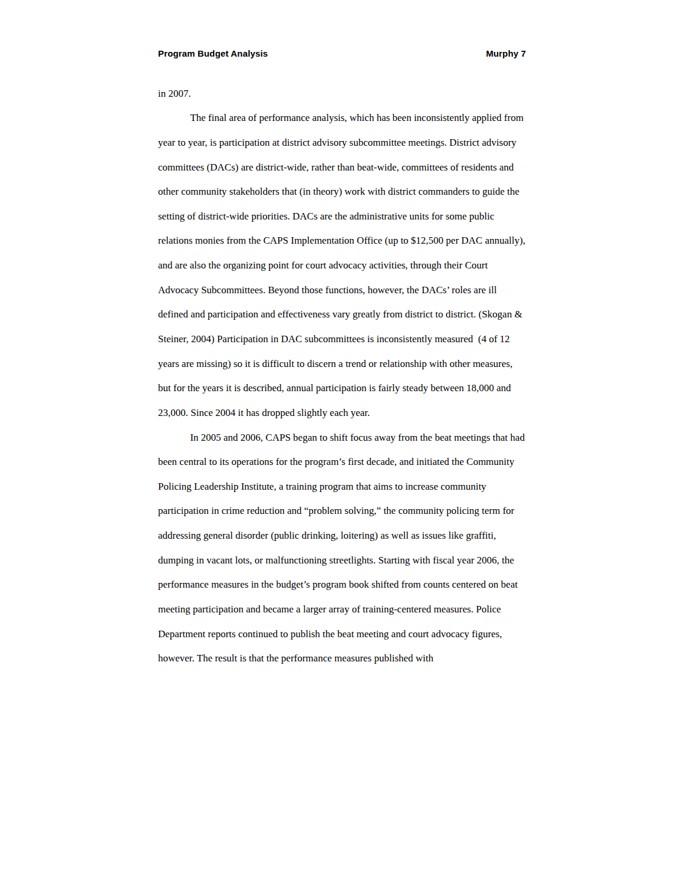Program Budget Analysis Murphy 7
in 2007.
The final area of performance analysis, which has been inconsistently applied from year to year, is participation at district advisory subcommittee meetings. District advisory committees (DACs) are district-wide, rather than beat-wide, committees of residents and other community stakeholders that (in theory) work with district commanders to guide the setting of district-wide priorities. DACs are the administrative units for some public relations monies from the CAPS Implementation Office (up to $12,500 per DAC annually), and are also the organizing point for court advocacy activities, through their Court Advocacy Subcommittees. Beyond those functions, however, the DACs’ roles are ill defined and participation and effectiveness vary greatly from district to district. (Skogan & Steiner, 2004) Participation in DAC subcommittees is inconsistently measured (4 of 12 years are missing) so it is difficult to discern a trend or relationship with other measures, but for the years it is described, annual participation is fairly steady between 18,000 and 23,000. Since 2004 it has dropped slightly each year.
In 2005 and 2006, CAPS began to shift focus away from the beat meetings that had been central to its operations for the program’s first decade, and initiated the Community Policing Leadership Institute, a training program that aims to increase community participation in crime reduction and “problem solving,” the community policing term for addressing general disorder (public drinking, loitering) as well as issues like graffiti, dumping in vacant lots, or malfunctioning streetlights. Starting with fiscal year 2006, the performance measures in the budget’s program book shifted from counts centered on beat meeting participation and became a larger array of training-centered measures. Police Department reports continued to publish the beat meeting and court advocacy figures, however. The result is that the performance measures published with